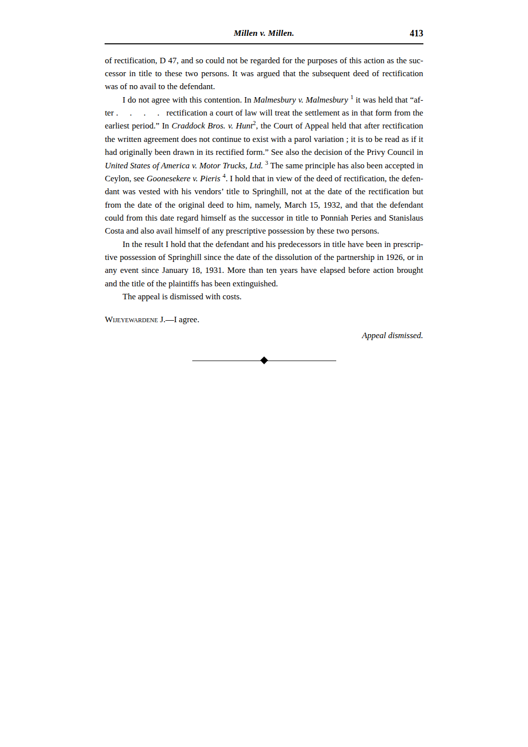Millen v. Millen.
413
of rectification, D 47, and so could not be regarded for the purposes of this action as the successor in title to these two persons. It was argued that the subsequent deed of rectification was of no avail to the defendant.
I do not agree with this contention. In Malmesbury v. Malmesbury 1 it was held that “after . . . . rectification a court of law will treat the settlement as in that form from the earliest period.” In Craddock Bros. v. Hunt2, the Court of Appeal held that after rectification the written agreement does not continue to exist with a parol variation ; it is to be read as if it had originally been drawn in its rectified form.” See also the decision of the Privy Council in United States of America v. Motor Trucks, Ltd. 3 The same principle has also been accepted in Ceylon, see Goonesekere v. Pieris 4. I hold that in view of the deed of rectification, the defendant was vested with his vendors’ title to Springhill, not at the date of the rectification but from the date of the original deed to him, namely, March 15, 1932, and that the defendant could from this date regard himself as the successor in title to Ponniah Peries and Stanislaus Costa and also avail himself of any prescriptive possession by these two persons.
In the result I hold that the defendant and his predecessors in title have been in prescriptive possession of Springhill since the date of the dissolution of the partnership in 1926, or in any event since January 18, 1931. More than ten years have elapsed before action brought and the title of the plaintiffs has been extinguished.
The appeal is dismissed with costs.
Wijeyewardene J.—I agree.
Appeal dismissed.